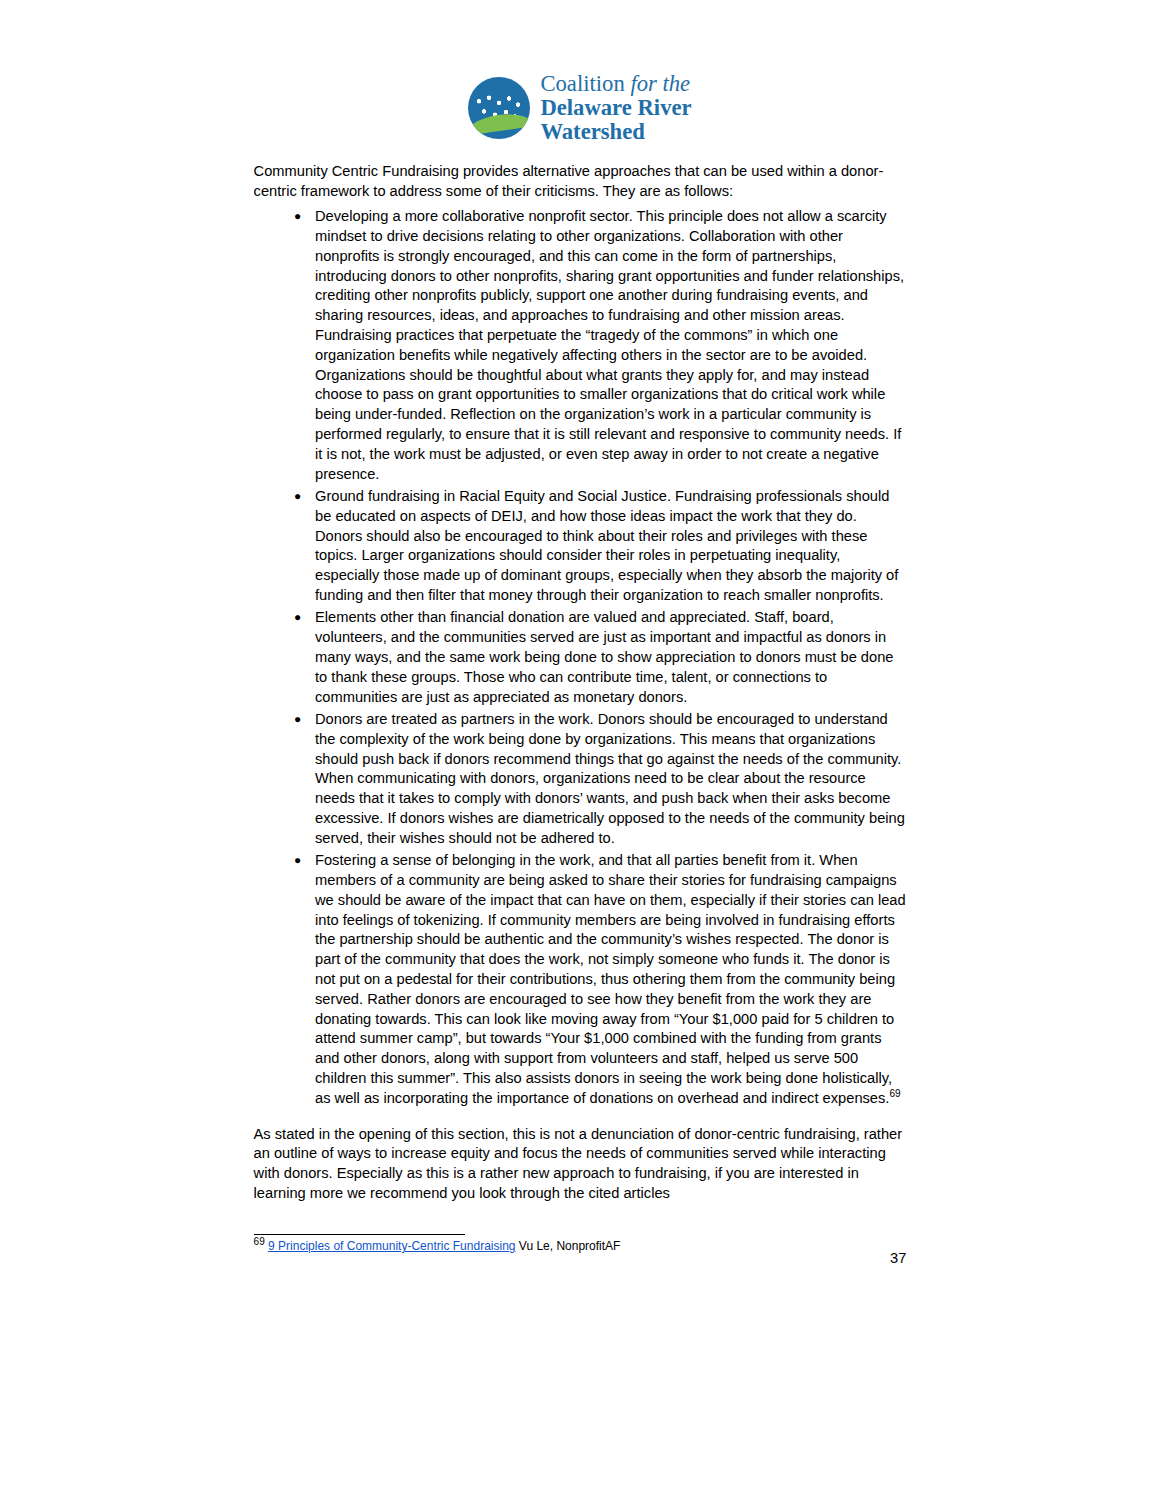Coalition for the
Delaware River
Watershed
Community Centric Fundraising provides alternative approaches that can be used within a donor-centric framework to address some of their criticisms. They are as follows:
Developing a more collaborative nonprofit sector. This principle does not allow a scarcity mindset to drive decisions relating to other organizations. Collaboration with other nonprofits is strongly encouraged, and this can come in the form of partnerships, introducing donors to other nonprofits, sharing grant opportunities and funder relationships, crediting other nonprofits publicly, support one another during fundraising events, and sharing resources, ideas, and approaches to fundraising and other mission areas. Fundraising practices that perpetuate the “tragedy of the commons” in which one organization benefits while negatively affecting others in the sector are to be avoided. Organizations should be thoughtful about what grants they apply for, and may instead choose to pass on grant opportunities to smaller organizations that do critical work while being under-funded. Reflection on the organization’s work in a particular community is performed regularly, to ensure that it is still relevant and responsive to community needs. If it is not, the work must be adjusted, or even step away in order to not create a negative presence.
Ground fundraising in Racial Equity and Social Justice. Fundraising professionals should be educated on aspects of DEIJ, and how those ideas impact the work that they do. Donors should also be encouraged to think about their roles and privileges with these topics. Larger organizations should consider their roles in perpetuating inequality, especially those made up of dominant groups, especially when they absorb the majority of funding and then filter that money through their organization to reach smaller nonprofits.
Elements other than financial donation are valued and appreciated. Staff, board, volunteers, and the communities served are just as important and impactful as donors in many ways, and the same work being done to show appreciation to donors must be done to thank these groups. Those who can contribute time, talent, or connections to communities are just as appreciated as monetary donors.
Donors are treated as partners in the work. Donors should be encouraged to understand the complexity of the work being done by organizations. This means that organizations should push back if donors recommend things that go against the needs of the community. When communicating with donors, organizations need to be clear about the resource needs that it takes to comply with donors’ wants, and push back when their asks become excessive. If donors wishes are diametrically opposed to the needs of the community being served, their wishes should not be adhered to.
Fostering a sense of belonging in the work, and that all parties benefit from it. When members of a community are being asked to share their stories for fundraising campaigns we should be aware of the impact that can have on them, especially if their stories can lead into feelings of tokenizing. If community members are being involved in fundraising efforts the partnership should be authentic and the community’s wishes respected. The donor is part of the community that does the work, not simply someone who funds it. The donor is not put on a pedestal for their contributions, thus othering them from the community being served. Rather donors are encouraged to see how they benefit from the work they are donating towards. This can look like moving away from “Your $1,000 paid for 5 children to attend summer camp”, but towards “Your $1,000 combined with the funding from grants and other donors, along with support from volunteers and staff, helped us serve 500 children this summer”. This also assists donors in seeing the work being done holistically, as well as incorporating the importance of donations on overhead and indirect expenses.69
As stated in the opening of this section, this is not a denunciation of donor-centric fundraising, rather an outline of ways to increase equity and focus the needs of communities served while interacting with donors. Especially as this is a rather new approach to fundraising, if you are interested in learning more we recommend you look through the cited articles
69 9 Principles of Community-Centric Fundraising Vu Le, NonprofitAF
37